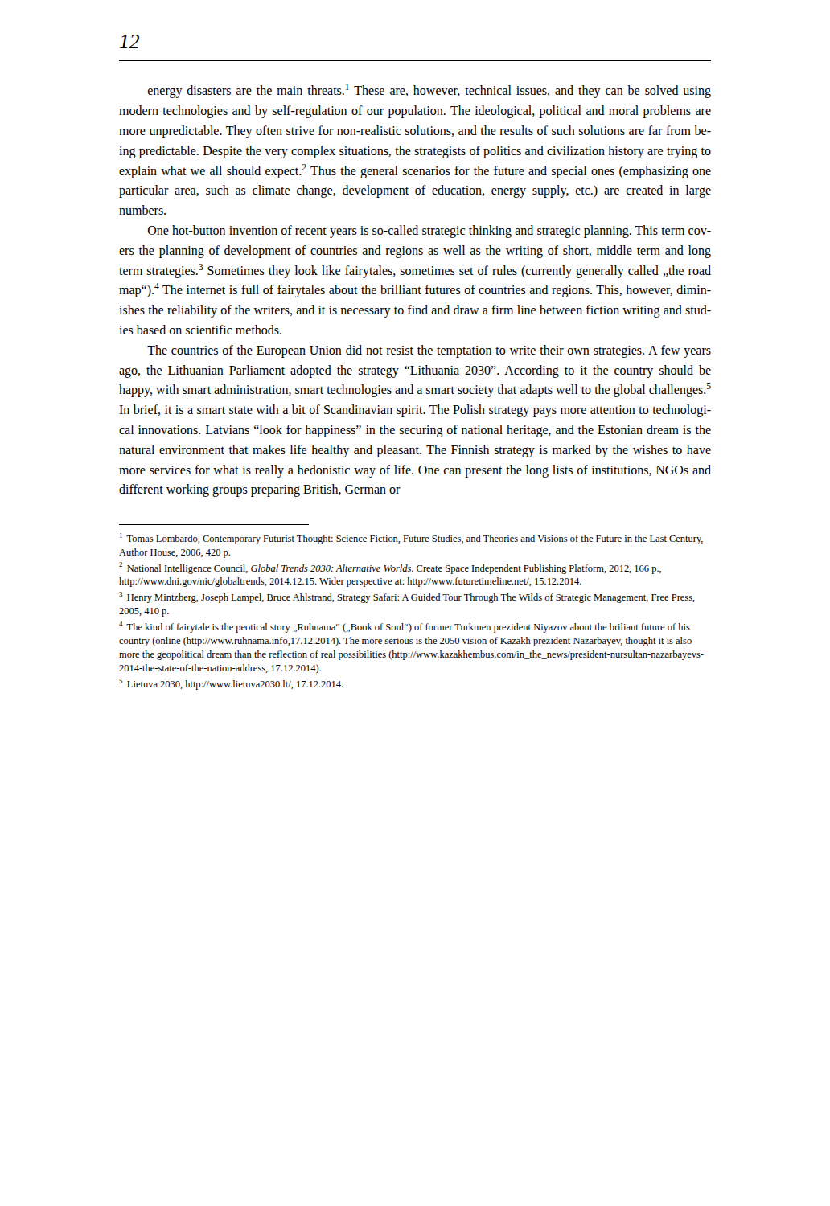12
energy disasters are the main threats.1 These are, however, technical issues, and they can be solved using modern technologies and by self-regulation of our population. The ideological, political and moral problems are more unpredictable. They often strive for non-realistic solutions, and the results of such solutions are far from being predictable. Despite the very complex situations, the strategists of politics and civilization history are trying to explain what we all should expect.2 Thus the general scenarios for the future and special ones (emphasizing one particular area, such as climate change, development of education, energy supply, etc.) are created in large numbers.
One hot-button invention of recent years is so-called strategic thinking and strategic planning. This term covers the planning of development of countries and regions as well as the writing of short, middle term and long term strategies.3 Sometimes they look like fairytales, sometimes set of rules (currently generally called „the road map“).4 The internet is full of fairytales about the brilliant futures of countries and regions. This, however, diminishes the reliability of the writers, and it is necessary to find and draw a firm line between fiction writing and studies based on scientific methods.
The countries of the European Union did not resist the temptation to write their own strategies. A few years ago, the Lithuanian Parliament adopted the strategy “Lithuania 2030”. According to it the country should be happy, with smart administration, smart technologies and a smart society that adapts well to the global challenges.5 In brief, it is a smart state with a bit of Scandinavian spirit. The Polish strategy pays more attention to technological innovations. Latvians “look for happiness” in the securing of national heritage, and the Estonian dream is the natural environment that makes life healthy and pleasant. The Finnish strategy is marked by the wishes to have more services for what is really a hedonistic way of life. One can present the long lists of institutions, NGOs and different working groups preparing British, German or
1 Tomas Lombardo, Contemporary Futurist Thought: Science Fiction, Future Studies, and Theories and Visions of the Future in the Last Century, Author House, 2006, 420 p.
2 National Intelligence Council, Global Trends 2030: Alternative Worlds. Create Space Independent Publishing Platform, 2012, 166 p., http://www.dni.gov/nic/globaltrends, 2014.12.15. Wider perspective at: http://www.futuretimeline.net/, 15.12.2014.
3 Henry Mintzberg, Joseph Lampel, Bruce Ahlstrand, Strategy Safari: A Guided Tour Through The Wilds of Strategic Management, Free Press, 2005, 410 p.
4 The kind of fairytale is the peotical story „Ruhnama“ („Book of Soul“) of former Turkmen prezident Niyazov about the briliant future of his country (online (http://www.ruhnama.info,17.12.2014). The more serious is the 2050 vision of Kazakh prezident Nazarbayev, thought it is also more the geopolitical dream than the reflection of real possibilities (http://www.kazakhembus.com/in_the_news/president-nursultan-nazarbayevs-2014-the-state-of-the-nation-address, 17.12.2014).
5 Lietuva 2030, http://www.lietuva2030.lt/, 17.12.2014.